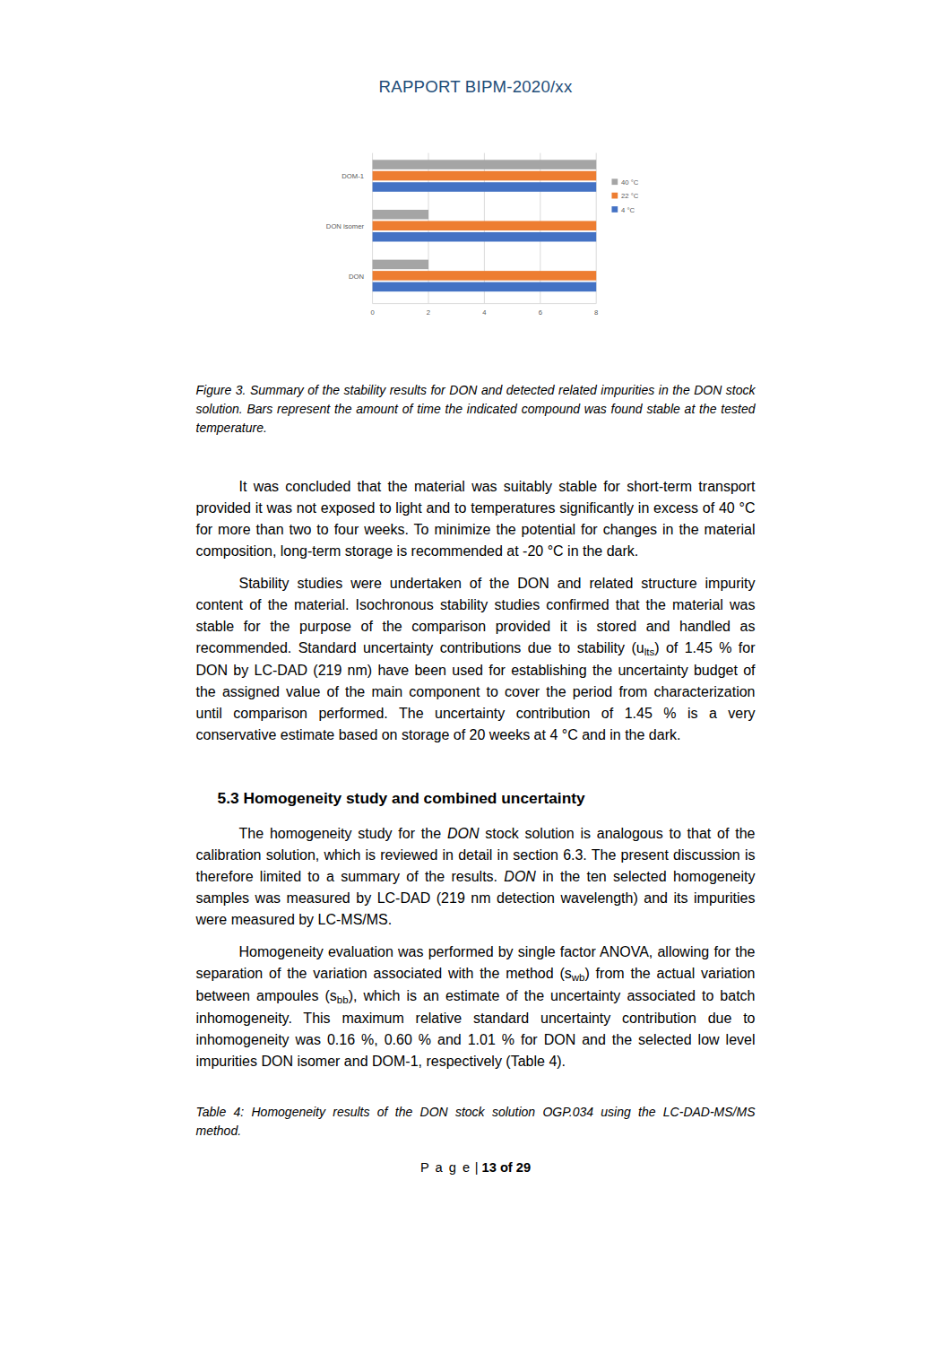RAPPORT BIPM-2020/xx
DOM-1 DON isomer DON 0 2 4 6 8 40 °C 22 °C 4 °C
Figure 3. Summary of the stability results for DON and detected related impurities in the DON stock solution. Bars represent the amount of time the indicated compound was found stable at the tested temperature.
It was concluded that the material was suitably stable for short-term transport provided it was not exposed to light and to temperatures significantly in excess of 40 °C for more than two to four weeks. To minimize the potential for changes in the material composition, long-term storage is recommended at -20 °C in the dark.
Stability studies were undertaken of the DON and related structure impurity content of the material. Isochronous stability studies confirmed that the material was stable for the purpose of the comparison provided it is stored and handled as recommended. Standard uncertainty contributions due to stability (ults) of 1.45 % for DON by LC-DAD (219 nm) have been used for establishing the uncertainty budget of the assigned value of the main component to cover the period from characterization until comparison performed. The uncertainty contribution of 1.45 % is a very conservative estimate based on storage of 20 weeks at 4 °C and in the dark.
5.3 Homogeneity study and combined uncertainty
The homogeneity study for the DON stock solution is analogous to that of the calibration solution, which is reviewed in detail in section 6.3. The present discussion is therefore limited to a summary of the results. DON in the ten selected homogeneity samples was measured by LC-DAD (219 nm detection wavelength) and its impurities were measured by LC-MS/MS.
Homogeneity evaluation was performed by single factor ANOVA, allowing for the separation of the variation associated with the method (swb) from the actual variation between ampoules (sbb), which is an estimate of the uncertainty associated to batch inhomogeneity. This maximum relative standard uncertainty contribution due to inhomogeneity was 0.16 %, 0.60 % and 1.01 % for DON and the selected low level impurities DON isomer and DOM-1, respectively (Table 4).
Table 4: Homogeneity results of the DON stock solution OGP.034 using the LC-DAD-MS/MS method.
P a g e | 13 of 29